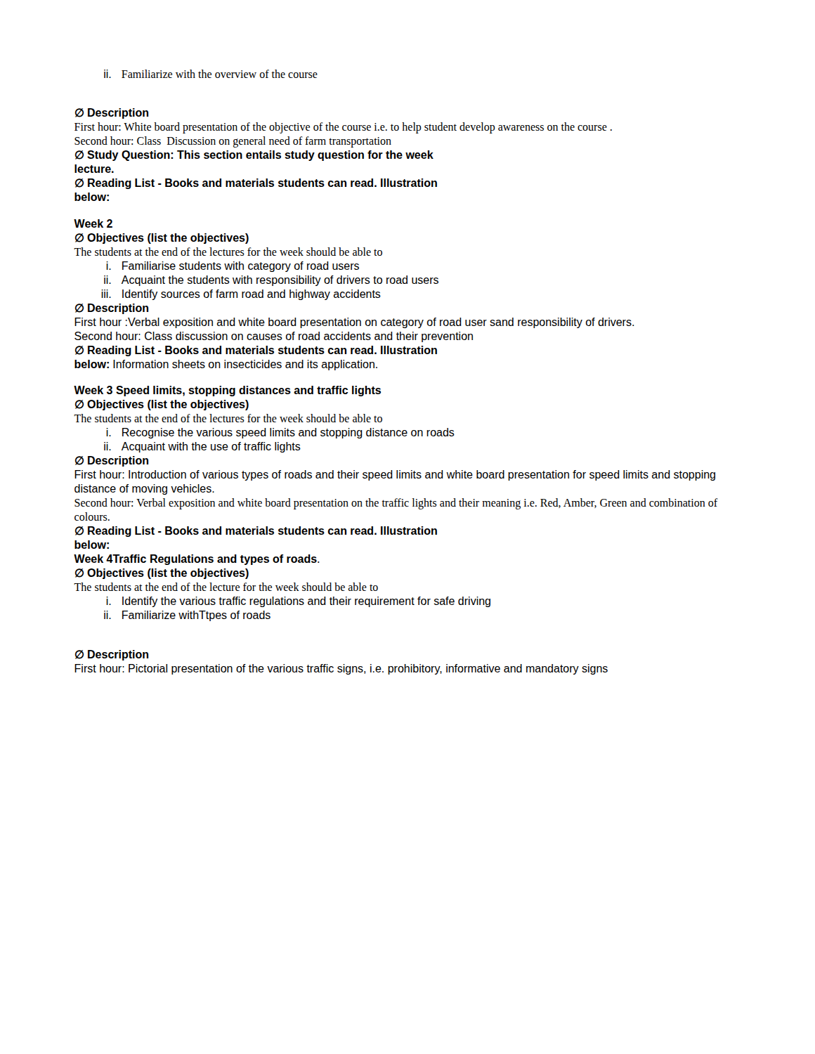Familiarize with the overview of the course
∅ Description
First hour: White board presentation of the objective of the course i.e. to help student develop awareness on the course .
Second hour: Class Discussion on general need of farm transportation
∅ Study Question: This section entails study question for the week
lecture.
∅ Reading List - Books and materials students can read. Illustration
below:
Week 2
∅ Objectives (list the objectives)
The students at the end of the lectures for the week should be able to
Familiarise students with category of road users
Acquaint the students with responsibility of drivers to road users
Identify sources of farm road and highway accidents
∅ Description
First hour :Verbal exposition and white board presentation on category of road user sand responsibility of drivers.
Second hour: Class discussion on causes of road accidents and their prevention
∅ Reading List - Books and materials students can read. Illustration
below: Information sheets on insecticides and its application.
Week 3 Speed limits, stopping distances and traffic lights
∅ Objectives (list the objectives)
The students at the end of the lectures for the week should be able to
Recognise the various speed limits and stopping distance on roads
Acquaint with the use of traffic lights
∅ Description
First hour: Introduction of various types of roads and their speed limits and white board presentation for speed limits and stopping distance of moving vehicles.
Second hour: Verbal exposition and white board presentation on the traffic lights and their meaning i.e. Red, Amber, Green and combination of colours.
∅ Reading List - Books and materials students can read. Illustration
below:
Week 4Traffic Regulations and types of roads.
∅ Objectives (list the objectives)
The students at the end of the lecture for the week should be able to
Identify the various traffic regulations and their requirement for safe driving
Familiarize withTtpes of roads
∅ Description
First hour: Pictorial presentation of the various traffic signs, i.e. prohibitory, informative and mandatory signs